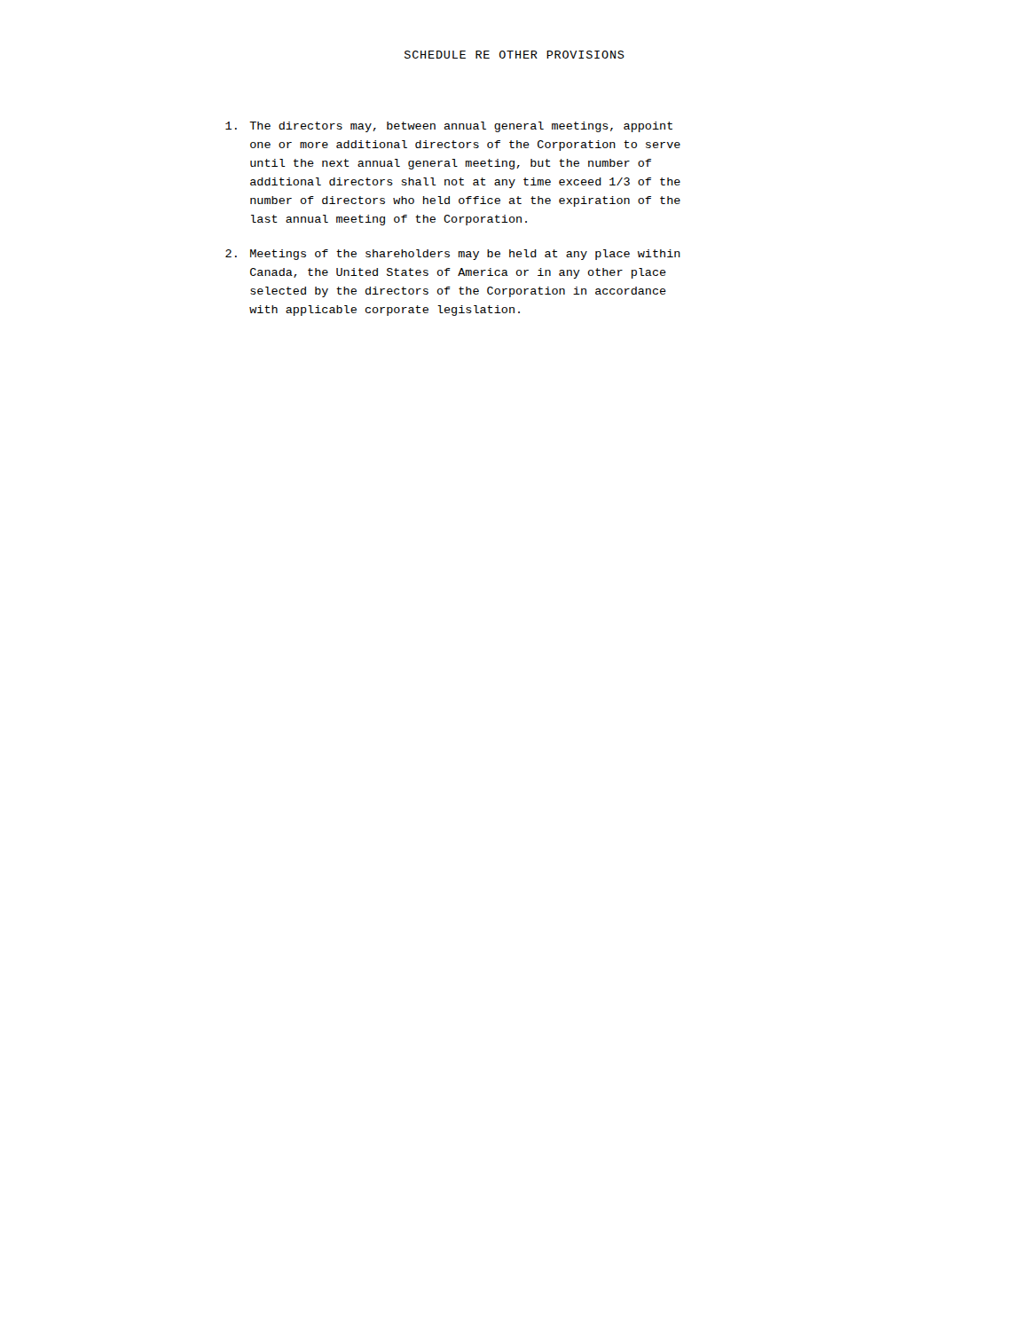SCHEDULE RE OTHER PROVISIONS
The directors may, between annual general meetings, appoint one or more additional directors of the Corporation to serve until the next annual general meeting, but the number of additional directors shall not at any time exceed 1/3 of the number of directors who held office at the expiration of the last annual meeting of the Corporation.
Meetings of the shareholders may be held at any place within Canada, the United States of America or in any other place selected by the directors of the Corporation in accordance with applicable corporate legislation.